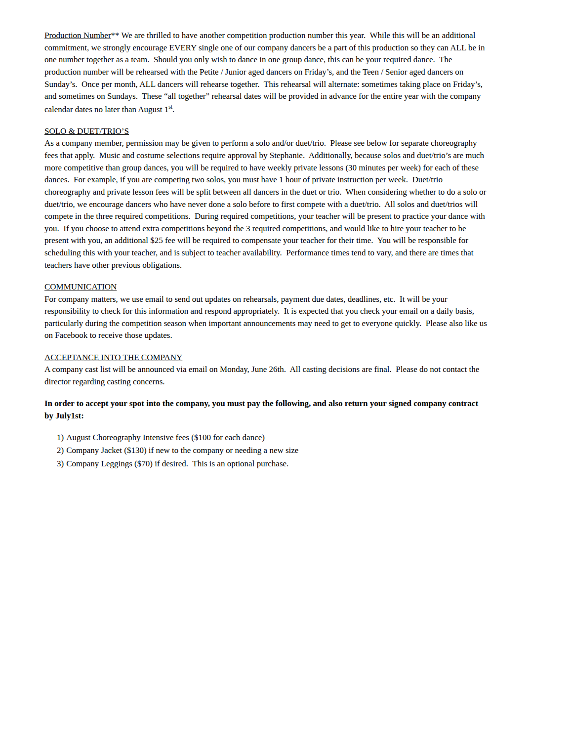Production Number** We are thrilled to have another competition production number this year. While this will be an additional commitment, we strongly encourage EVERY single one of our company dancers be a part of this production so they can ALL be in one number together as a team. Should you only wish to dance in one group dance, this can be your required dance. The production number will be rehearsed with the Petite / Junior aged dancers on Friday’s, and the Teen / Senior aged dancers on Sunday’s. Once per month, ALL dancers will rehearse together. This rehearsal will alternate: sometimes taking place on Friday’s, and sometimes on Sundays. These “all together” rehearsal dates will be provided in advance for the entire year with the company calendar dates no later than August 1st.
SOLO & DUET/TRIO’S
As a company member, permission may be given to perform a solo and/or duet/trio. Please see below for separate choreography fees that apply. Music and costume selections require approval by Stephanie. Additionally, because solos and duet/trio’s are much more competitive than group dances, you will be required to have weekly private lessons (30 minutes per week) for each of these dances. For example, if you are competing two solos, you must have 1 hour of private instruction per week. Duet/trio choreography and private lesson fees will be split between all dancers in the duet or trio. When considering whether to do a solo or duet/trio, we encourage dancers who have never done a solo before to first compete with a duet/trio. All solos and duet/trios will compete in the three required competitions. During required competitions, your teacher will be present to practice your dance with you. If you choose to attend extra competitions beyond the 3 required competitions, and would like to hire your teacher to be present with you, an additional $25 fee will be required to compensate your teacher for their time. You will be responsible for scheduling this with your teacher, and is subject to teacher availability. Performance times tend to vary, and there are times that teachers have other previous obligations.
COMMUNICATION
For company matters, we use email to send out updates on rehearsals, payment due dates, deadlines, etc. It will be your responsibility to check for this information and respond appropriately. It is expected that you check your email on a daily basis, particularly during the competition season when important announcements may need to get to everyone quickly. Please also like us on Facebook to receive those updates.
ACCEPTANCE INTO THE COMPANY
A company cast list will be announced via email on Monday, June 26th. All casting decisions are final. Please do not contact the director regarding casting concerns.
In order to accept your spot into the company, you must pay the following, and also return your signed company contract by July1st:
August Choreography Intensive fees ($100 for each dance)
Company Jacket ($130) if new to the company or needing a new size
Company Leggings ($70) if desired. This is an optional purchase.